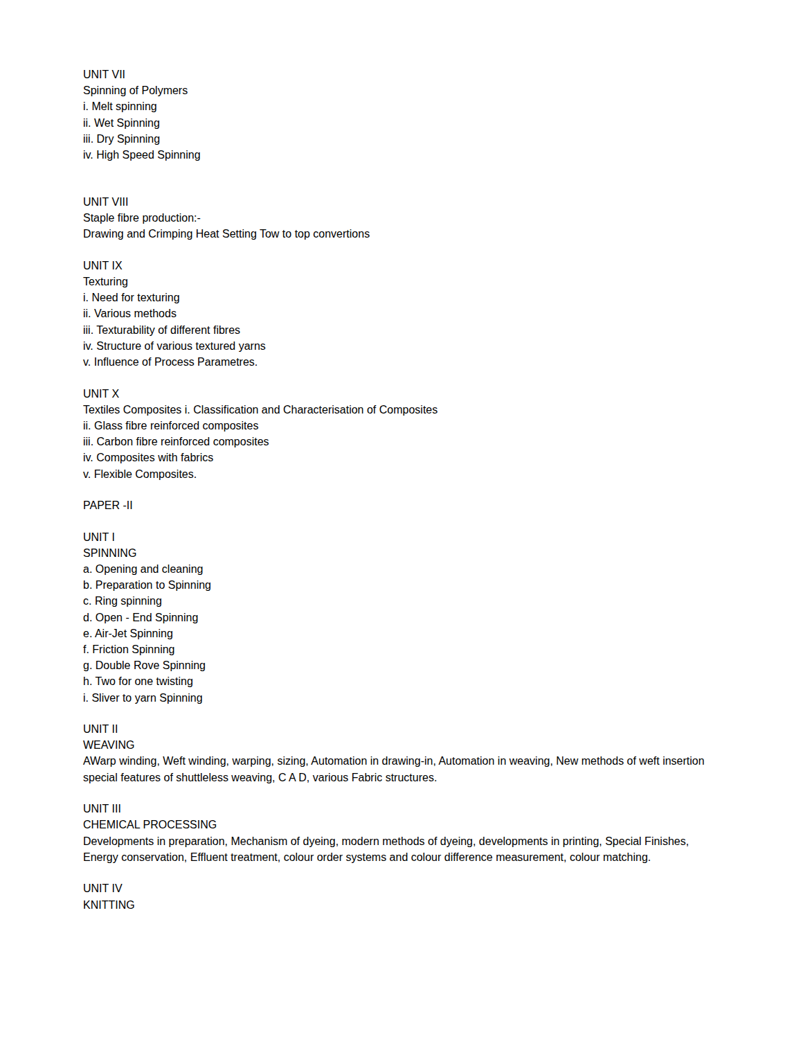UNIT VII
Spinning of Polymers
i. Melt spinning
ii. Wet Spinning
iii. Dry Spinning
iv. High Speed Spinning
UNIT VIII
Staple fibre production:-
Drawing and Crimping Heat Setting Tow to top convertions
UNIT IX
Texturing
i. Need for texturing
ii. Various methods
iii. Texturability of different fibres
iv. Structure of various textured yarns
v. Influence of Process Parametres.
UNIT X
Textiles Composites i. Classification and Characterisation of Composites
ii. Glass fibre reinforced composites
iii. Carbon fibre reinforced composites
iv. Composites with fabrics
v. Flexible Composites.
PAPER -II
UNIT I
SPINNING
a. Opening and cleaning
b. Preparation to Spinning
c. Ring spinning
d. Open - End Spinning
e. Air-Jet Spinning
f. Friction Spinning
g. Double Rove Spinning
h. Two for one twisting
i. Sliver to yarn Spinning
UNIT II
WEAVING
AWarp winding, Weft winding, warping, sizing, Automation in drawing-in, Automation in weaving, New methods of weft insertion special features of shuttleless weaving, C A D, various Fabric structures.
UNIT III
CHEMICAL PROCESSING
Developments in preparation, Mechanism of dyeing, modern methods of dyeing, developments in printing, Special Finishes, Energy conservation, Effluent treatment, colour order systems and colour difference measurement, colour matching.
UNIT IV
KNITTING